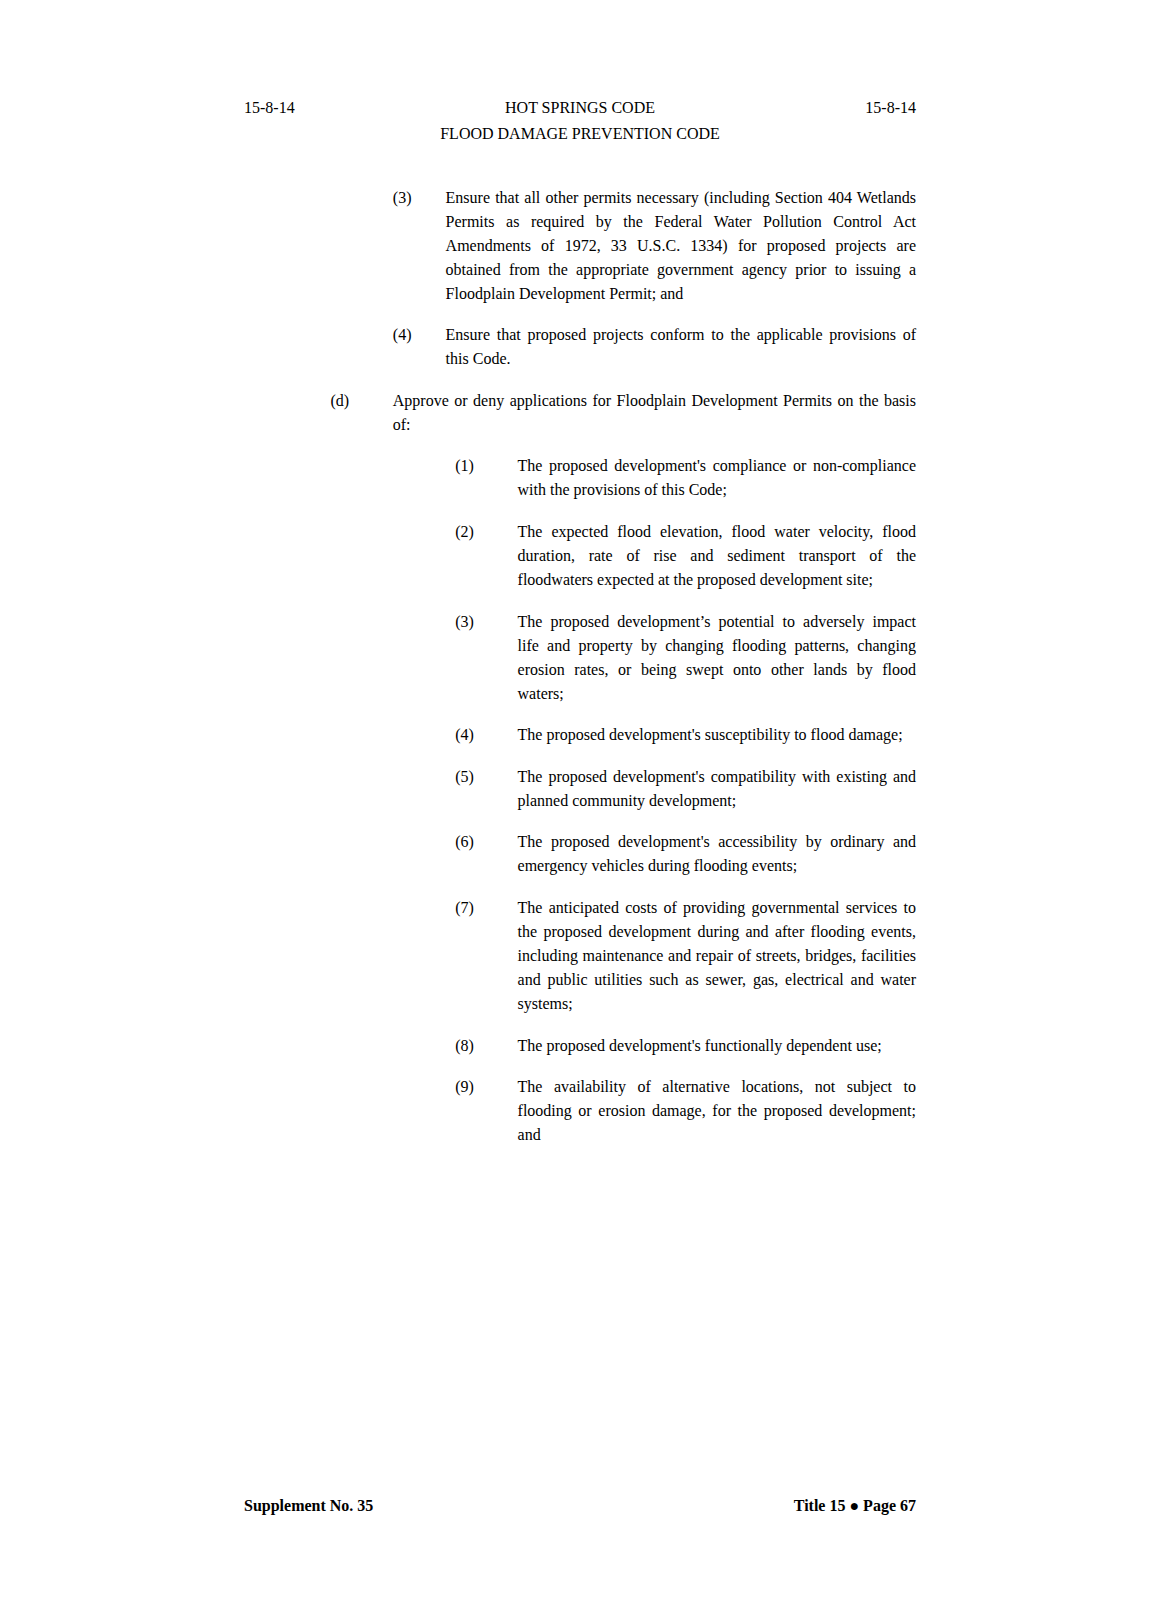15-8-14 HOT SPRINGS CODE 15-8-14
FLOOD DAMAGE PREVENTION CODE
(3) Ensure that all other permits necessary (including Section 404 Wetlands Permits as required by the Federal Water Pollution Control Act Amendments of 1972, 33 U.S.C. 1334) for proposed projects are obtained from the appropriate government agency prior to issuing a Floodplain Development Permit; and
(4) Ensure that proposed projects conform to the applicable provisions of this Code.
(d)
Approve or deny applications for Floodplain Development Permits on the basis of:
(1) The proposed development's compliance or non-compliance with the provisions of this Code;
(2) The expected flood elevation, flood water velocity, flood duration, rate of rise and sediment transport of the floodwaters expected at the proposed development site;
(3) The proposed development’s potential to adversely impact life and property by changing flooding patterns, changing erosion rates, or being swept onto other lands by flood waters;
(4) The proposed development's susceptibility to flood damage;
(5) The proposed development's compatibility with existing and planned community development;
(6) The proposed development's accessibility by ordinary and emergency vehicles during flooding events;
(7) The anticipated costs of providing governmental services to the proposed development during and after flooding events, including maintenance and repair of streets, bridges, facilities and public utilities such as sewer, gas, electrical and water systems;
(8) The proposed development's functionally dependent use;
(9) The availability of alternative locations, not subject to flooding or erosion damage, for the proposed development; and
Supplement No. 35 Title 15 ● Page 67